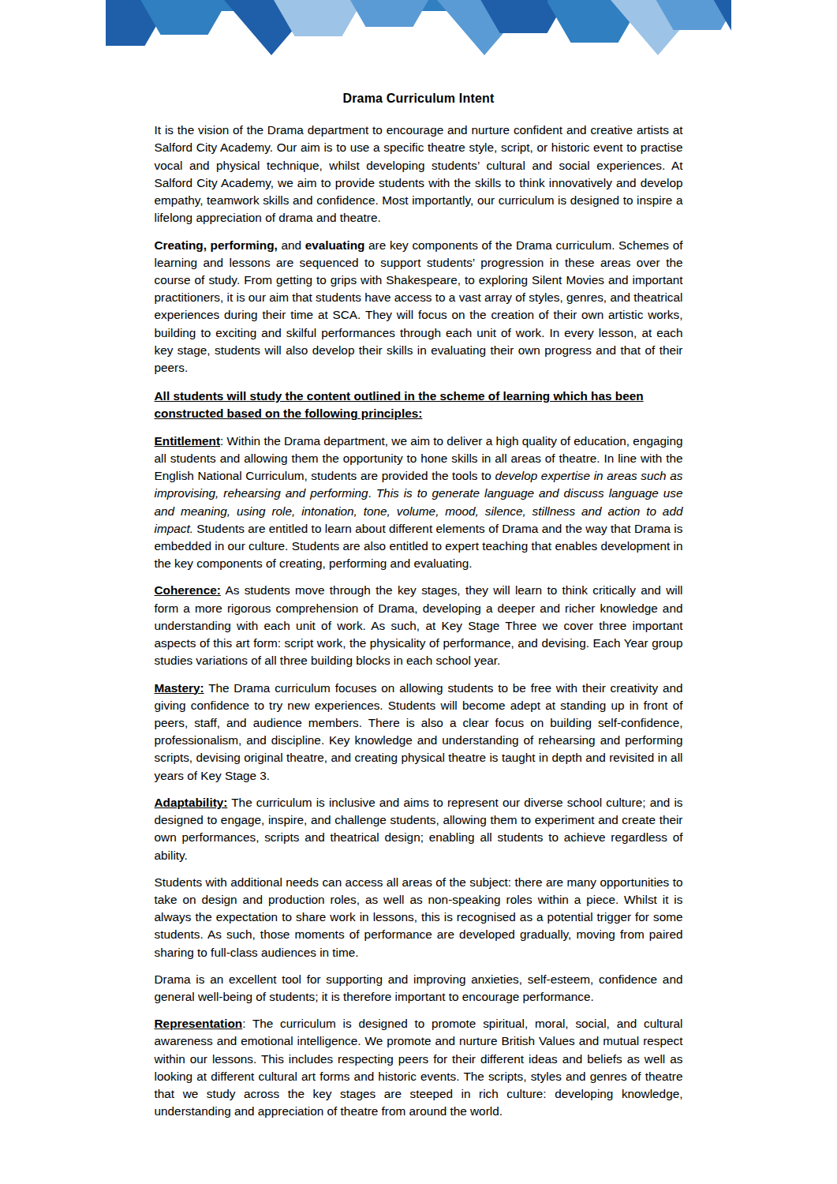Drama Curriculum Intent
It is the vision of the Drama department to encourage and nurture confident and creative artists at Salford City Academy. Our aim is to use a specific theatre style, script, or historic event to practise vocal and physical technique, whilst developing students’ cultural and social experiences. At Salford City Academy, we aim to provide students with the skills to think innovatively and develop empathy, teamwork skills and confidence. Most importantly, our curriculum is designed to inspire a lifelong appreciation of drama and theatre.
Creating, performing, and evaluating are key components of the Drama curriculum. Schemes of learning and lessons are sequenced to support students’ progression in these areas over the course of study. From getting to grips with Shakespeare, to exploring Silent Movies and important practitioners, it is our aim that students have access to a vast array of styles, genres, and theatrical experiences during their time at SCA. They will focus on the creation of their own artistic works, building to exciting and skilful performances through each unit of work. In every lesson, at each key stage, students will also develop their skills in evaluating their own progress and that of their peers.
All students will study the content outlined in the scheme of learning which has been constructed based on the following principles:
Entitlement: Within the Drama department, we aim to deliver a high quality of education, engaging all students and allowing them the opportunity to hone skills in all areas of theatre. In line with the English National Curriculum, students are provided the tools to develop expertise in areas such as improvising, rehearsing and performing. This is to generate language and discuss language use and meaning, using role, intonation, tone, volume, mood, silence, stillness and action to add impact. Students are entitled to learn about different elements of Drama and the way that Drama is embedded in our culture. Students are also entitled to expert teaching that enables development in the key components of creating, performing and evaluating.
Coherence: As students move through the key stages, they will learn to think critically and will form a more rigorous comprehension of Drama, developing a deeper and richer knowledge and understanding with each unit of work. As such, at Key Stage Three we cover three important aspects of this art form: script work, the physicality of performance, and devising. Each Year group studies variations of all three building blocks in each school year.
Mastery: The Drama curriculum focuses on allowing students to be free with their creativity and giving confidence to try new experiences. Students will become adept at standing up in front of peers, staff, and audience members. There is also a clear focus on building self-confidence, professionalism, and discipline. Key knowledge and understanding of rehearsing and performing scripts, devising original theatre, and creating physical theatre is taught in depth and revisited in all years of Key Stage 3.
Adaptability: The curriculum is inclusive and aims to represent our diverse school culture; and is designed to engage, inspire, and challenge students, allowing them to experiment and create their own performances, scripts and theatrical design; enabling all students to achieve regardless of ability.
Students with additional needs can access all areas of the subject: there are many opportunities to take on design and production roles, as well as non-speaking roles within a piece. Whilst it is always the expectation to share work in lessons, this is recognised as a potential trigger for some students. As such, those moments of performance are developed gradually, moving from paired sharing to full-class audiences in time.
Drama is an excellent tool for supporting and improving anxieties, self-esteem, confidence and general well-being of students; it is therefore important to encourage performance.
Representation: The curriculum is designed to promote spiritual, moral, social, and cultural awareness and emotional intelligence. We promote and nurture British Values and mutual respect within our lessons. This includes respecting peers for their different ideas and beliefs as well as looking at different cultural art forms and historic events. The scripts, styles and genres of theatre that we study across the key stages are steeped in rich culture: developing knowledge, understanding and appreciation of theatre from around the world.